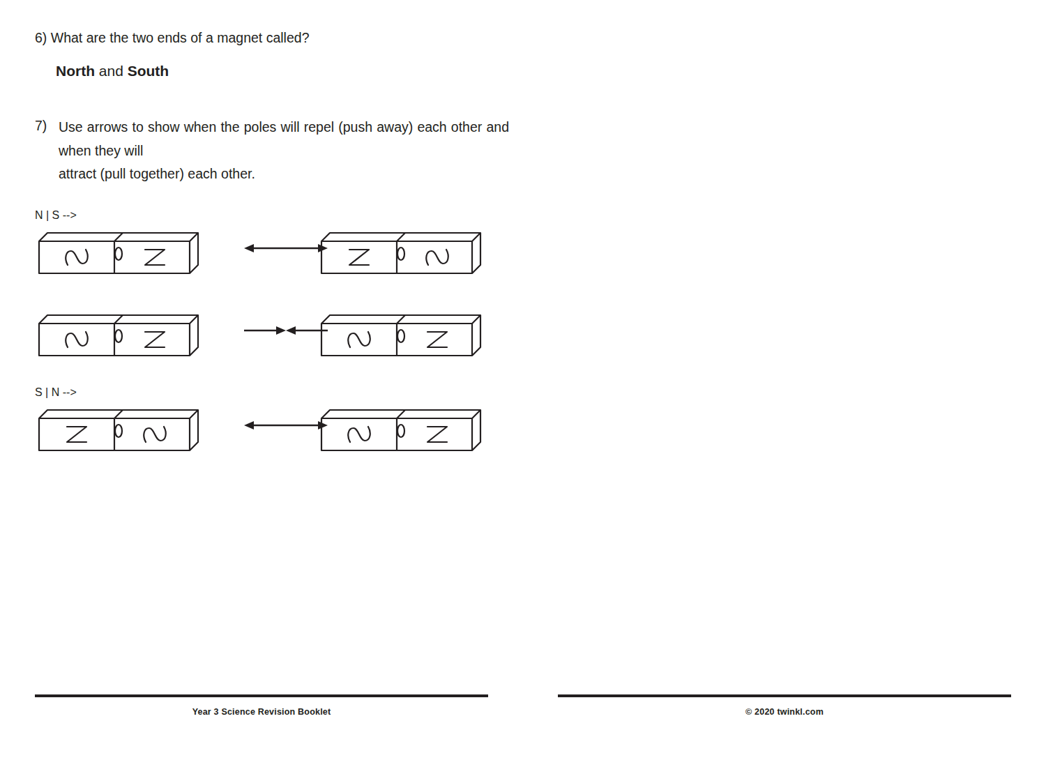6) What are the two ends of a magnet called?
North and South
7)
Use arrows to show when the poles will repel (push away) each other and when they will attract (pull together) each other.
Row 1: S | N < N | S -->
Row 2: S | N -> <- S | N
Row 3: N | S < S | N -->
Year 3 Science Revision Booklet
© 2020 twinkl.com